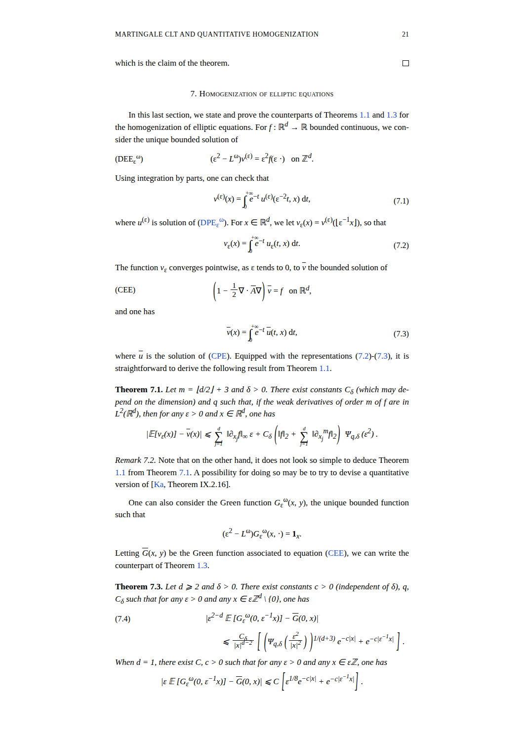MARTINGALE CLT AND QUANTITATIVE HOMOGENIZATION 21
which is the claim of the theorem.
7. Homogenization of elliptic equations
In this last section, we state and prove the counterparts of Theorems 1.1 and 1.3 for the homogenization of elliptic equations. For f : ℝd → ℝ bounded continuous, we consider the unique bounded solution of
(DEEεω)
(ε2 − Lω)v(ε) = ε2f(ε ·) on ℤd.
Using integration by parts, one can check that
v(ε)(x) = ∫+∞0 e−t u(ε)(ε−2t, x) dt,
(7.1)
where u(ε) is solution of (DPEεω). For x ∈ ℝd, we let vε(x) = v(ε)(⌊ε−1x⌋), so that
vε(x) = ∫+∞0 e−t uε(t, x) dt.
(7.2)
The function vε converges pointwise, as ε tends to 0, to v the bounded solution of
(CEE)
(1 − 12∇ · A∇) v = f on ℝd,
and one has
v(x) = ∫+∞0 e−t u(t, x) dt,
(7.3)
where u is the solution of (CPE). Equipped with the representations (7.2)-(7.3), it is straightforward to derive the following result from Theorem 1.1.
Theorem 7.1. Let m = ⌊d/2⌋ + 3 and δ > 0. There exist constants Cδ (which may depend on the dimension) and q such that, if the weak derivatives of order m of f are in L2(ℝd), then for any ε > 0 and x ∈ ℝd, one has
|𝔼[vε(x)] − v(x)| ⩽ ∑dj=1 ‖∂xjf‖∞ ε + Cδ (‖f‖2 + ∑dj=1 ‖∂xjmf‖2) Ψq,δ (ε2) .
Remark 7.2. Note that on the other hand, it does not look so simple to deduce Theorem 1.1 from Theorem 7.1. A possibility for doing so may be to try to devise a quantitative version of [Ka, Theorem IX.2.16].
One can also consider the Green function Gεω(x, y), the unique bounded function such that
(ε2 − Lω)Gεω(x, ·) = 1x.
Letting G(x, y) be the Green function associated to equation (CEE), we can write the counterpart of Theorem 1.3.
Theorem 7.3. Let d ⩾ 2 and δ > 0. There exist constants c > 0 (independent of δ), q, Cδ such that for any ε > 0 and any x ∈ εℤd \ {0}, one has
(7.4)
|ε2−d 𝔼 [Gεω(0, ε−1x)] − G(0, x)|
⩽ Cδ|x|d−2 [ (Ψq,δ (ε2|x|2) )1/(d+3) e−c|x| + e−c|ε−1x| ] .
When d = 1, there exist C, c > 0 such that for any ε > 0 and any x ∈ εℤ, one has
|ε 𝔼 [Gεω(0, ε−1x)] − G(0, x)| ⩽ C [ε1/8e−c|x| + e−c|ε−1x|] .